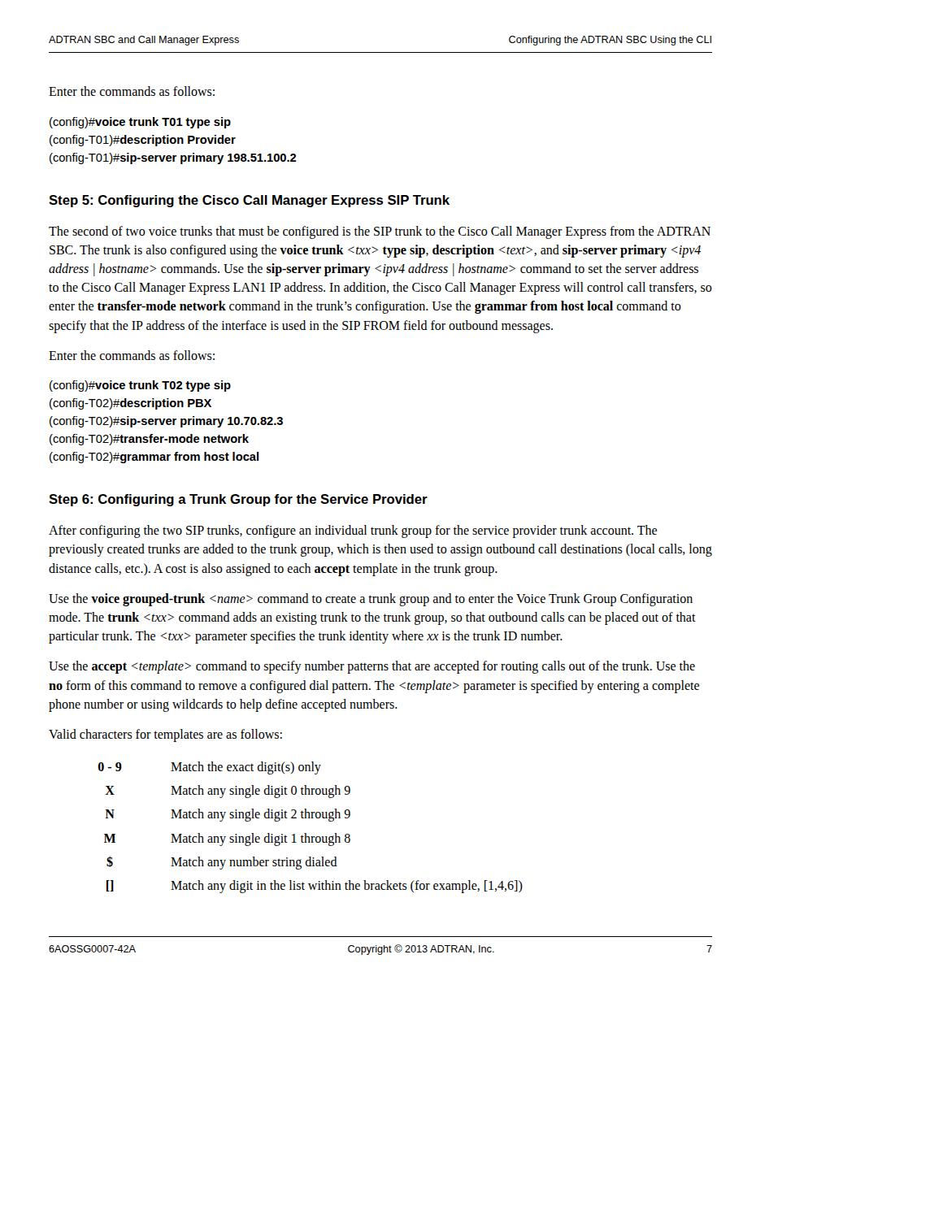ADTRAN SBC and Call Manager Express
Configuring the ADTRAN SBC Using the CLI
Enter the commands as follows:
(config)#voice trunk T01 type sip
(config-T01)#description Provider
(config-T01)#sip-server primary 198.51.100.2
Step 5: Configuring the Cisco Call Manager Express SIP Trunk
The second of two voice trunks that must be configured is the SIP trunk to the Cisco Call Manager Express from the ADTRAN SBC. The trunk is also configured using the voice trunk <txx> type sip, description <text>, and sip-server primary <ipv4 address | hostname> commands. Use the sip-server primary <ipv4 address | hostname> command to set the server address to the Cisco Call Manager Express LAN1 IP address. In addition, the Cisco Call Manager Express will control call transfers, so enter the transfer-mode network command in the trunk’s configuration. Use the grammar from host local command to specify that the IP address of the interface is used in the SIP FROM field for outbound messages.
Enter the commands as follows:
(config)#voice trunk T02 type sip
(config-T02)#description PBX
(config-T02)#sip-server primary 10.70.82.3
(config-T02)#transfer-mode network
(config-T02)#grammar from host local
Step 6: Configuring a Trunk Group for the Service Provider
After configuring the two SIP trunks, configure an individual trunk group for the service provider trunk account. The previously created trunks are added to the trunk group, which is then used to assign outbound call destinations (local calls, long distance calls, etc.). A cost is also assigned to each accept template in the trunk group.
Use the voice grouped-trunk <name> command to create a trunk group and to enter the Voice Trunk Group Configuration mode. The trunk <txx> command adds an existing trunk to the trunk group, so that outbound calls can be placed out of that particular trunk. The <txx> parameter specifies the trunk identity where xx is the trunk ID number.
Use the accept <template> command to specify number patterns that are accepted for routing calls out of the trunk. Use the no form of this command to remove a configured dial pattern. The <template> parameter is specified by entering a complete phone number or using wildcards to help define accepted numbers.
Valid characters for templates are as follows:
| 0 - 9 | Match the exact digit(s) only |
| X | Match any single digit 0 through 9 |
| N | Match any single digit 2 through 9 |
| M | Match any single digit 1 through 8 |
| $ | Match any number string dialed |
| [] | Match any digit in the list within the brackets (for example, [1,4,6]) |
6AOSSG0007-42A
Copyright © 2013 ADTRAN, Inc.
7